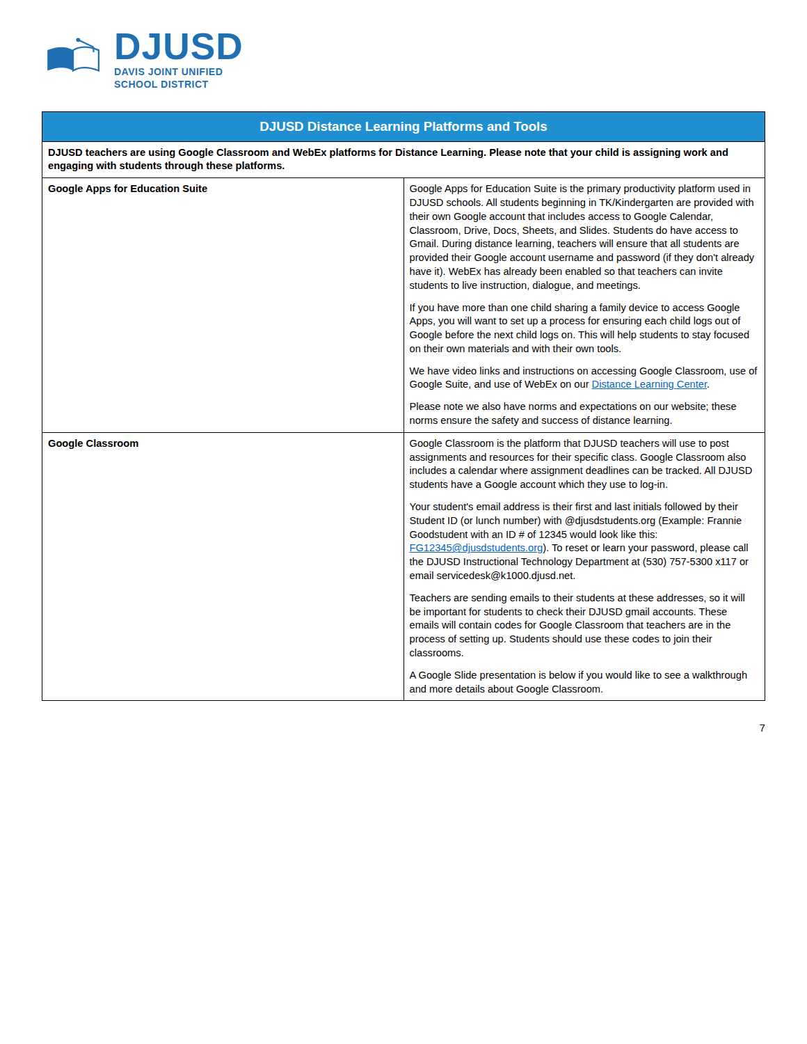DJUSD
DAVIS JOINT UNIFIED
SCHOOL DISTRICT
| DJUSD Distance Learning Platforms and Tools |
| --- |
| DJUSD teachers are using Google Classroom and WebEx platforms for Distance Learning. Please note that your child is assigning work and engaging with students through these platforms. |
| Google Apps for Education Suite | Google Apps for Education Suite is the primary productivity platform used in DJUSD schools. All students beginning in TK/Kindergarten are provided with their own Google account that includes access to Google Calendar, Classroom, Drive, Docs, Sheets, and Slides. Students do have access to Gmail. During distance learning, teachers will ensure that all students are provided their Google account username and password (if they don't already have it). WebEx has already been enabled so that teachers can invite students to live instruction, dialogue, and meetings. If you have more than one child sharing a family device to access Google Apps, you will want to set up a process for ensuring each child logs out of Google before the next child logs on. This will help students to stay focused on their own materials and with their own tools. We have video links and instructions on accessing Google Classroom, use of Google Suite, and use of WebEx on our Distance Learning Center . Please note we also have norms and expectations on our website; these norms ensure the safety and success of distance learning. |
| Google Classroom | Google Classroom is the platform that DJUSD teachers will use to post assignments and resources for their specific class. Google Classroom also includes a calendar where assignment deadlines can be tracked. All DJUSD students have a Google account which they use to log-in. Your student's email address is their first and last initials followed by their Student ID (or lunch number) with @djusdstudents.org (Example: Frannie Goodstudent with an ID # of 12345 would look like this: FG12345@djusdstudents.org ). To reset or learn your password, please call the DJUSD Instructional Technology Department at (530) 757-5300 x117 or email servicedesk@k1000.djusd.net. Teachers are sending emails to their students at these addresses, so it will be important for students to check their DJUSD gmail accounts. These emails will contain codes for Google Classroom that teachers are in the process of setting up. Students should use these codes to join their classrooms. A Google Slide presentation is below if you would like to see a walkthrough and more details about Google Classroom. |
7